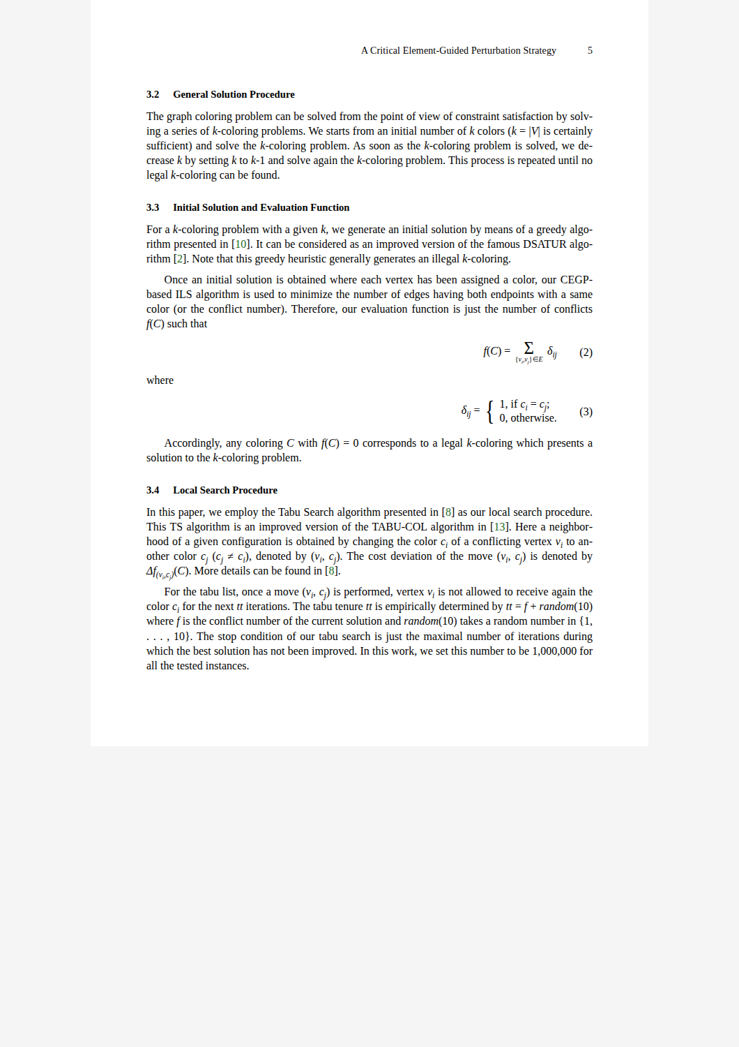A Critical Element-Guided Perturbation Strategy 5
3.2 General Solution Procedure
The graph coloring problem can be solved from the point of view of constraint satisfaction by solving a series of k-coloring problems. We starts from an initial number of k colors (k = |V| is certainly sufficient) and solve the k-coloring problem. As soon as the k-coloring problem is solved, we decrease k by setting k to k-1 and solve again the k-coloring problem. This process is repeated until no legal k-coloring can be found.
3.3 Initial Solution and Evaluation Function
For a k-coloring problem with a given k, we generate an initial solution by means of a greedy algorithm presented in [10]. It can be considered as an improved version of the famous DSATUR algorithm [2]. Note that this greedy heuristic generally generates an illegal k-coloring.
Once an initial solution is obtained where each vertex has been assigned a color, our CEGP-based ILS algorithm is used to minimize the number of edges having both endpoints with a same color (or the conflict number). Therefore, our evaluation function is just the number of conflicts f(C) such that
f(C) = Σ {vi,vj}∈E δij (2)
where
δij = { 1, if ci = cj; 0, otherwise. (3)
Accordingly, any coloring C with f(C) = 0 corresponds to a legal k-coloring which presents a solution to the k-coloring problem.
3.4 Local Search Procedure
In this paper, we employ the Tabu Search algorithm presented in [8] as our local search procedure. This TS algorithm is an improved version of the TABU-COL algorithm in [13]. Here a neighborhood of a given configuration is obtained by changing the color ci of a conflicting vertex vi to another color cj (cj ≠ ci), denoted by (vi, cj). The cost deviation of the move (vi, cj) is denoted by Δf(vi,cj)(C). More details can be found in [8].
For the tabu list, once a move (vi, cj) is performed, vertex vi is not allowed to receive again the color ci for the next tt iterations. The tabu tenure tt is empirically determined by tt = f + random(10) where f is the conflict number of the current solution and random(10) takes a random number in {1, . . . , 10}. The stop condition of our tabu search is just the maximal number of iterations during which the best solution has not been improved. In this work, we set this number to be 1,000,000 for all the tested instances.